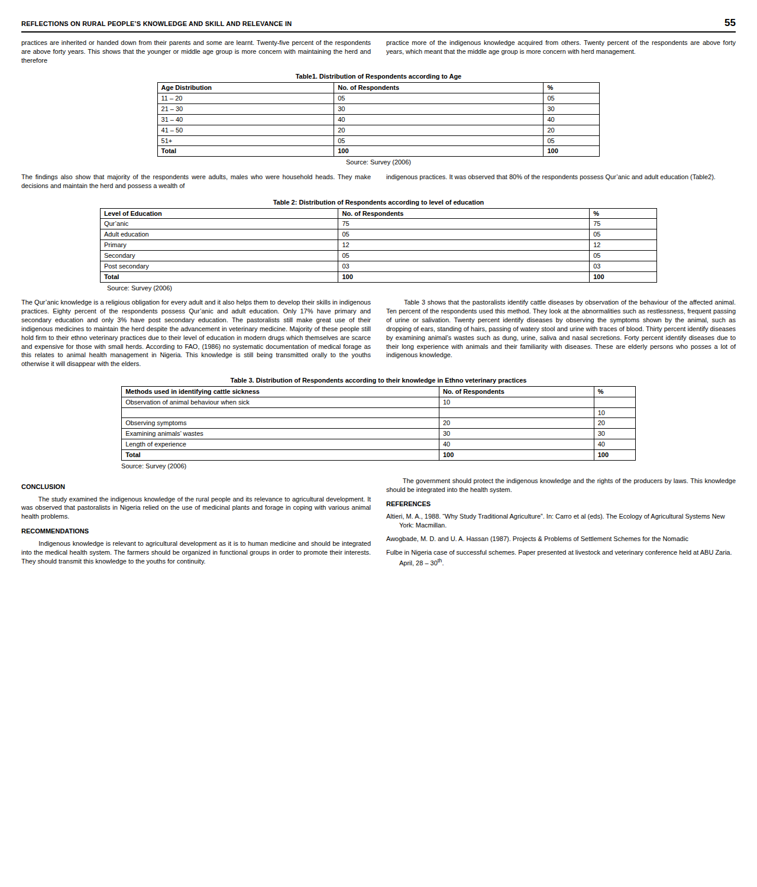REFLECTIONS ON RURAL PEOPLE’S KNOWLEDGE AND SKILL AND RELEVANCE IN 55
practices are inherited or handed down from their parents and some are learnt. Twenty-five percent of the respondents are above forty years. This shows that the younger or middle age group is more concern with maintaining the herd and therefore
practice more of the indigenous knowledge acquired from others. Twenty percent of the respondents are above forty years, which meant that the middle age group is more concern with herd management.
Table1. Distribution of Respondents according to Age
| Age Distribution | No. of Respondents | % |
| --- | --- | --- |
| 11 – 20 | 05 | 05 |
| 21 – 30 | 30 | 30 |
| 31 – 40 | 40 | 40 |
| 41 – 50 | 20 | 20 |
| 51+ | 05 | 05 |
| Total | 100 | 100 |
Source: Survey (2006)
The findings also show that majority of the respondents were adults, males who were household heads. They make decisions and maintain the herd and possess a wealth of
indigenous practices. It was observed that 80% of the respondents possess Qur’anic and adult education (Table2).
Table 2: Distribution of Respondents according to level of education
| Level of Education | No. of Respondents | % |
| --- | --- | --- |
| Qur’anic | 75 | 75 |
| Adult education | 05 | 05 |
| Primary | 12 | 12 |
| Secondary | 05 | 05 |
| Post secondary | 03 | 03 |
| Total | 100 | 100 |
Source: Survey (2006)
The Qur’anic knowledge is a religious obligation for every adult and it also helps them to develop their skills in indigenous practices. Eighty percent of the respondents possess Qur’anic and adult education. Only 17% have primary and secondary education and only 3% have post secondary education. The pastoralists still make great use of their indigenous medicines to maintain the herd despite the advancement in veterinary medicine. Majority of these people still hold firm to their ethno veterinary practices due to their level of education in modern drugs which themselves are scarce and expensive for those with small herds. According to FAO, (1986) no systematic documentation of medical forage as this relates to animal health management in Nigeria. This knowledge is still being transmitted orally to the youths otherwise it will disappear with the elders.
Table 3 shows that the pastoralists identify cattle diseases by observation of the behaviour of the affected animal. Ten percent of the respondents used this method. They look at the abnormalities such as restlessness, frequent passing of urine or salivation. Twenty percent identify diseases by observing the symptoms shown by the animal, such as dropping of ears, standing of hairs, passing of watery stool and urine with traces of blood. Thirty percent identify diseases by examining animal’s wastes such as dung, urine, saliva and nasal secretions. Forty percent identify diseases due to their long experience with animals and their familiarity with diseases. These are elderly persons who posses a lot of indigenous knowledge.
Table 3. Distribution of Respondents according to their knowledge in Ethno veterinary practices
| Methods used in identifying cattle sickness | No. of Respondents | % |
| --- | --- | --- |
| Observation of animal behaviour when sick | 10 | |
| | | 10 |
| Observing symptoms | 20 | 20 |
| Examining animals’ wastes | 30 | 30 |
| Length of experience | 40 | 40 |
| Total | 100 | 100 |
Source: Survey (2006)
Conclusion
The study examined the indigenous knowledge of the rural people and its relevance to agricultural development. It was observed that pastoralists in Nigeria relied on the use of medicinal plants and forage in coping with various animal health problems.
Recommendations
Indigenous knowledge is relevant to agricultural development as it is to human medicine and should be integrated into the medical health system. The farmers should be organized in functional groups in order to promote their interests. They should transmit this knowledge to the youths for continuity.
The government should protect the indigenous knowledge and the rights of the producers by laws. This knowledge should be integrated into the health system.
References
Altieri, M. A., 1988. “Why Study Traditional Agriculture”. In: Carro et al (eds). The Ecology of Agricultural Systems New York: Macmillan.
Awogbade, M. D. and U. A. Hassan (1987). Projects & Problems of Settlement Schemes for the Nomadic
Fulbe in Nigeria case of successful schemes. Paper presented at livestock and veterinary conference held at ABU Zaria. April, 28 – 30th.